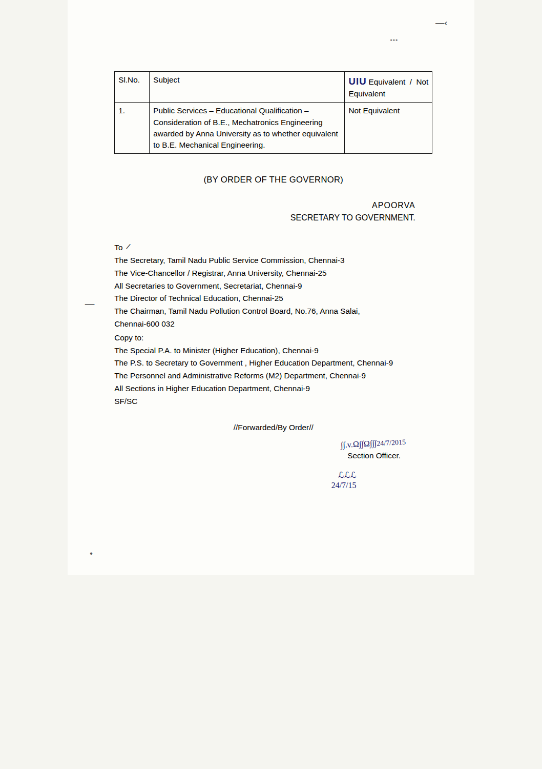—‹
•••
| Sl.No. | Subject | UIU Equivalent / Not Equivalent |
| --- | --- | --- |
| 1. | Public Services – Educational Qualification – Consideration of B.E., Mechatronics Engineering awarded by Anna University as to whether equivalent to B.E. Mechanical Engineering. | Not Equivalent |
(BY ORDER OF THE GOVERNOR)
APOORVA
SECRETARY TO GOVERNMENT.
To/
The Secretary, Tamil Nadu Public Service Commission, Chennai-3
The Vice-Chancellor / Registrar, Anna University, Chennai-25
All Secretaries to Government, Secretariat, Chennai-9
The Director of Technical Education, Chennai-25
The Chairman, Tamil Nadu Pollution Control Board, No.76, Anna Salai,
Chennai-600 032
Copy to:
The Special P.A. to Minister (Higher Education), Chennai-9
The P.S. to Secretary to Government , Higher Education Department, Chennai-9
The Personnel and Administrative Reforms (M2) Department, Chennai-9
All Sections in Higher Education Department, Chennai-9
SF/SC
//Forwarded/By Order//
∫∫.v.Ω∫∫Ω∫∫∫24/7/2015
Section Officer.
ℒℒℒ
24/7/15
—
•